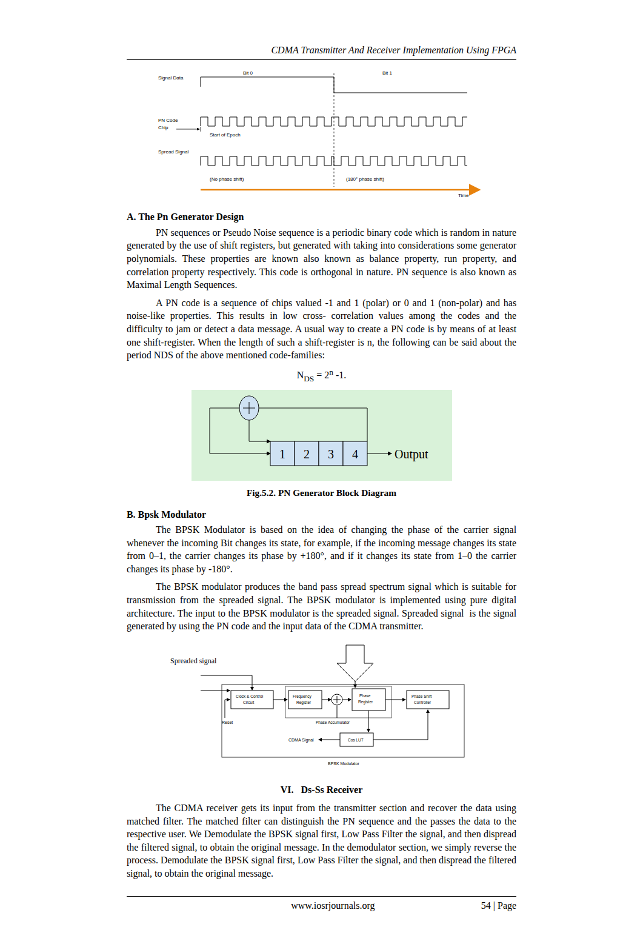CDMA Transmitter And Receiver Implementation Using FPGA
Signal Data PN Code Chip Spread Signal Bit 0 Bit 1 Start of Epoch (No phase shift) (180° phase shift) Time
A. The Pn Generator Design
PN sequences or Pseudo Noise sequence is a periodic binary code which is random in nature generated by the use of shift registers, but generated with taking into considerations some generator polynomials. These properties are known also known as balance property, run property, and correlation property respectively. This code is orthogonal in nature. PN sequence is also known as Maximal Length Sequences.
A PN code is a sequence of chips valued -1 and 1 (polar) or 0 and 1 (non-polar) and has noise-like properties. This results in low cross- correlation values among the codes and the difficulty to jam or detect a data message. A usual way to create a PN code is by means of at least one shift-register. When the length of such a shift-register is n, the following can be said about the period NDS of the above mentioned code-families:
NDS = 2n -1.
1 2 3 4 Output
Fig.5.2. PN Generator Block Diagram
B. Bpsk Modulator
The BPSK Modulator is based on the idea of changing the phase of the carrier signal whenever the incoming Bit changes its state, for example, if the incoming message changes its state from 0–1, the carrier changes its phase by +180°, and if it changes its state from 1–0 the carrier changes its phase by -180°.
The BPSK modulator produces the band pass spread spectrum signal which is suitable for transmission from the spreaded signal. The BPSK modulator is implemented using pure digital architecture. The input to the BPSK modulator is the spreaded signal. Spreaded signal is the signal generated by using the PN code and the input data of the CDMA transmitter.
Spreaded signal Clock & Control Circuit Frequency Register Phase Register Phase Shift Controller Phase Accumulator Cos LUT CDMA Signal BPSK Modulator Reset
VI. Ds-Ss Receiver
The CDMA receiver gets its input from the transmitter section and recover the data using matched filter. The matched filter can distinguish the PN sequence and the passes the data to the respective user. We Demodulate the BPSK signal first, Low Pass Filter the signal, and then dispread the filtered signal, to obtain the original message. In the demodulator section, we simply reverse the process. Demodulate the BPSK signal first, Low Pass Filter the signal, and then dispread the filtered signal, to obtain the original message.
www.iosrjournals.org
54 | Page